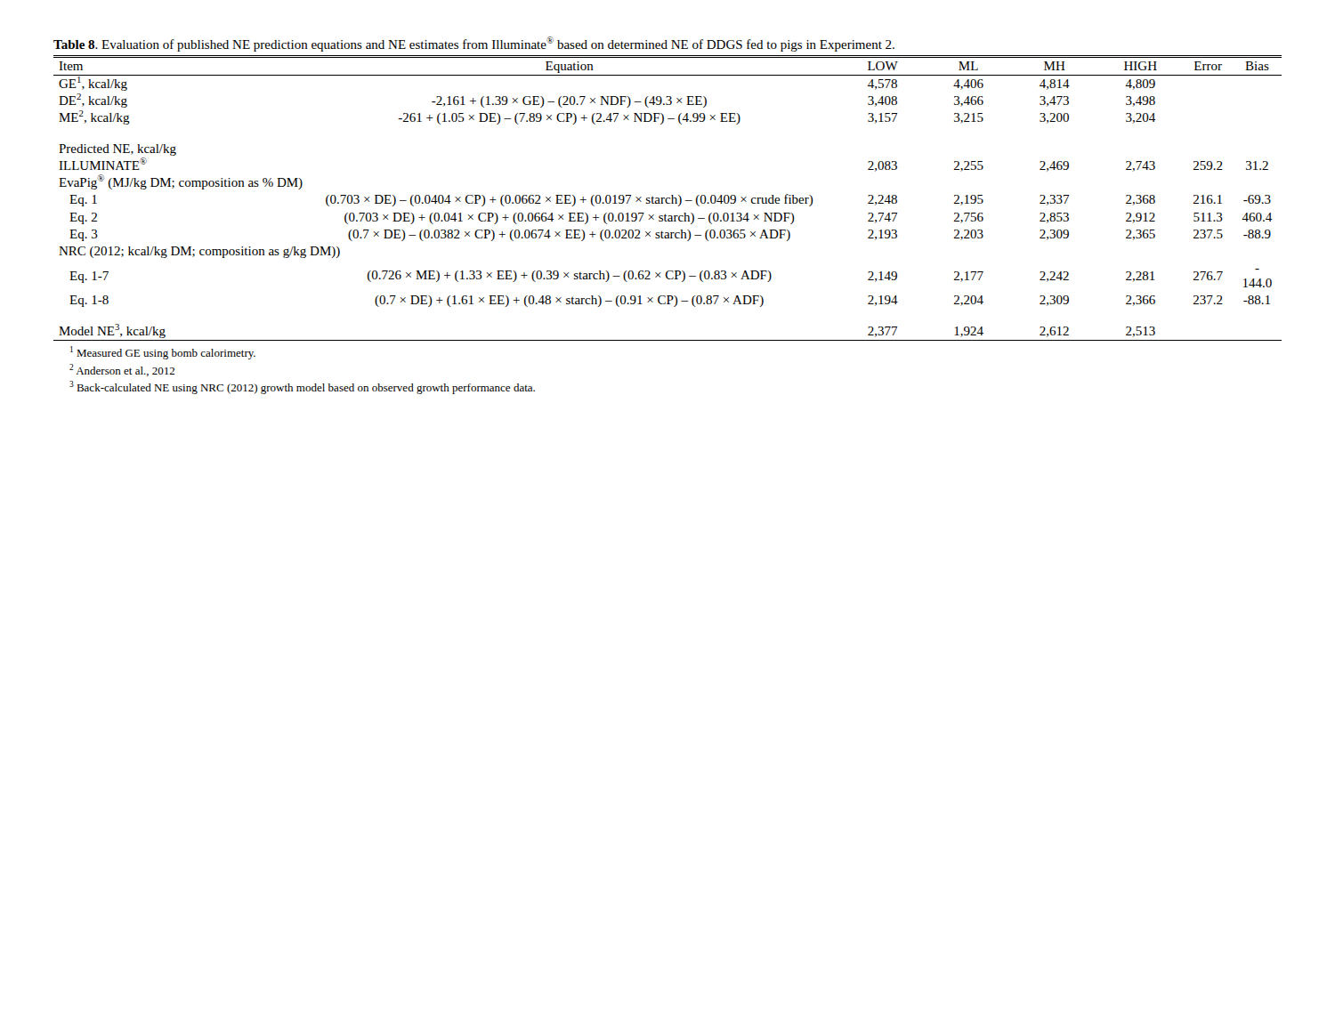Table 8. Evaluation of published NE prediction equations and NE estimates from Illuminate® based on determined NE of DDGS fed to pigs in Experiment 2.
| Item | Equation | LOW | ML | MH | HIGH | Error | Bias |
| --- | --- | --- | --- | --- | --- | --- | --- |
| GE 1 , kcal/kg | | 4,578 | 4,406 | 4,814 | 4,809 | | |
| DE 2 , kcal/kg | -2,161 + (1.39 × GE) – (20.7 × NDF) – (49.3 × EE) | 3,408 | 3,466 | 3,473 | 3,498 | | |
| ME 2 , kcal/kg | -261 + (1.05 × DE) – (7.89 × CP) + (2.47 × NDF) – (4.99 × EE) | 3,157 | 3,215 | 3,200 | 3,204 | | |
| Predicted NE, kcal/kg | | | | | | | |
| ILLUMINATE ® | | 2,083 | 2,255 | 2,469 | 2,743 | 259.2 | 31.2 |
| EvaPig ® (MJ/kg DM; composition as % DM) | | | | | | |
| Eq. 1 | (0.703 × DE) – (0.0404 × CP) + (0.0662 × EE) + (0.0197 × starch) – (0.0409 × crude fiber) | 2,248 | 2,195 | 2,337 | 2,368 | 216.1 | -69.3 |
| Eq. 2 | (0.703 × DE) + (0.041 × CP) + (0.0664 × EE) + (0.0197 × starch) – (0.0134 × NDF) | 2,747 | 2,756 | 2,853 | 2,912 | 511.3 | 460.4 |
| Eq. 3 | (0.7 × DE) – (0.0382 × CP) + (0.0674 × EE) + (0.0202 × starch) – (0.0365 × ADF) | 2,193 | 2,203 | 2,309 | 2,365 | 237.5 | -88.9 |
| NRC (2012; kcal/kg DM; composition as g/kg DM)) | | | | | | |
| Eq. 1-7 | (0.726 × ME) + (1.33 × EE) + (0.39 × starch) – (0.62 × CP) – (0.83 × ADF) | 2,149 | 2,177 | 2,242 | 2,281 | 276.7 | - 144.0 |
| Eq. 1-8 | (0.7 × DE) + (1.61 × EE) + (0.48 × starch) – (0.91 × CP) – (0.87 × ADF) | 2,194 | 2,204 | 2,309 | 2,366 | 237.2 | -88.1 |
| Model NE 3 , kcal/kg | | 2,377 | 1,924 | 2,612 | 2,513 | | |
1 Measured GE using bomb calorimetry.
2 Anderson et al., 2012
3 Back-calculated NE using NRC (2012) growth model based on observed growth performance data.